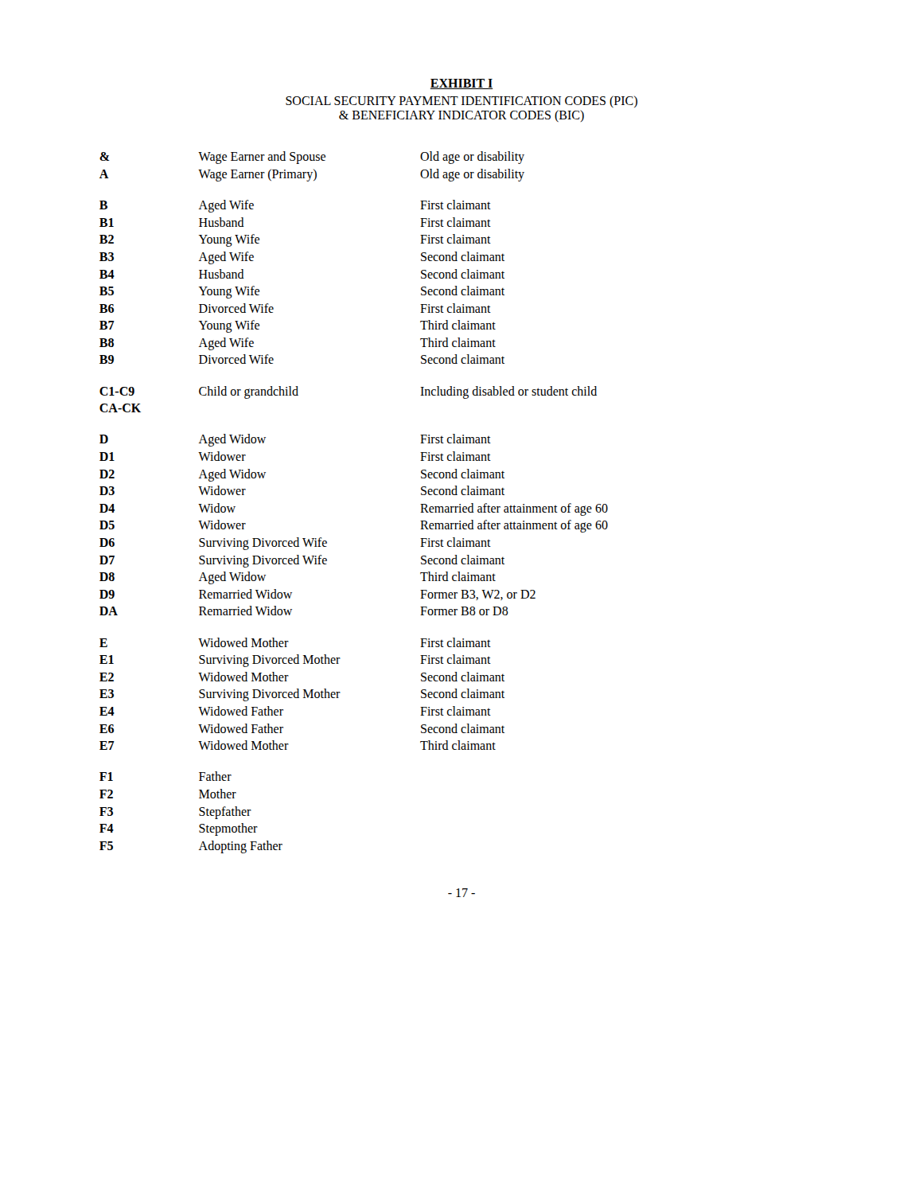EXHIBIT I
SOCIAL SECURITY PAYMENT IDENTIFICATION CODES (PIC)
& BENEFICIARY INDICATOR CODES (BIC)
| & | Wage Earner and Spouse | Old age or disability |
| A | Wage Earner (Primary) | Old age or disability |
| B | Aged Wife | First claimant |
| B1 | Husband | First claimant |
| B2 | Young Wife | First claimant |
| B3 | Aged Wife | Second claimant |
| B4 | Husband | Second claimant |
| B5 | Young Wife | Second claimant |
| B6 | Divorced Wife | First claimant |
| B7 | Young Wife | Third claimant |
| B8 | Aged Wife | Third claimant |
| B9 | Divorced Wife | Second claimant |
| C1-C9 | Child or grandchild | Including disabled or student child |
| CA-CK | | |
| D | Aged Widow | First claimant |
| D1 | Widower | First claimant |
| D2 | Aged Widow | Second claimant |
| D3 | Widower | Second claimant |
| D4 | Widow | Remarried after attainment of age 60 |
| D5 | Widower | Remarried after attainment of age 60 |
| D6 | Surviving Divorced Wife | First claimant |
| D7 | Surviving Divorced Wife | Second claimant |
| D8 | Aged Widow | Third claimant |
| D9 | Remarried Widow | Former B3, W2, or D2 |
| DA | Remarried Widow | Former B8 or D8 |
| E | Widowed Mother | First claimant |
| E1 | Surviving Divorced Mother | First claimant |
| E2 | Widowed Mother | Second claimant |
| E3 | Surviving Divorced Mother | Second claimant |
| E4 | Widowed Father | First claimant |
| E6 | Widowed Father | Second claimant |
| E7 | Widowed Mother | Third claimant |
| F1 | Father | |
| F2 | Mother | |
| F3 | Stepfather | |
| F4 | Stepmother | |
| F5 | Adopting Father | |
- 17 -